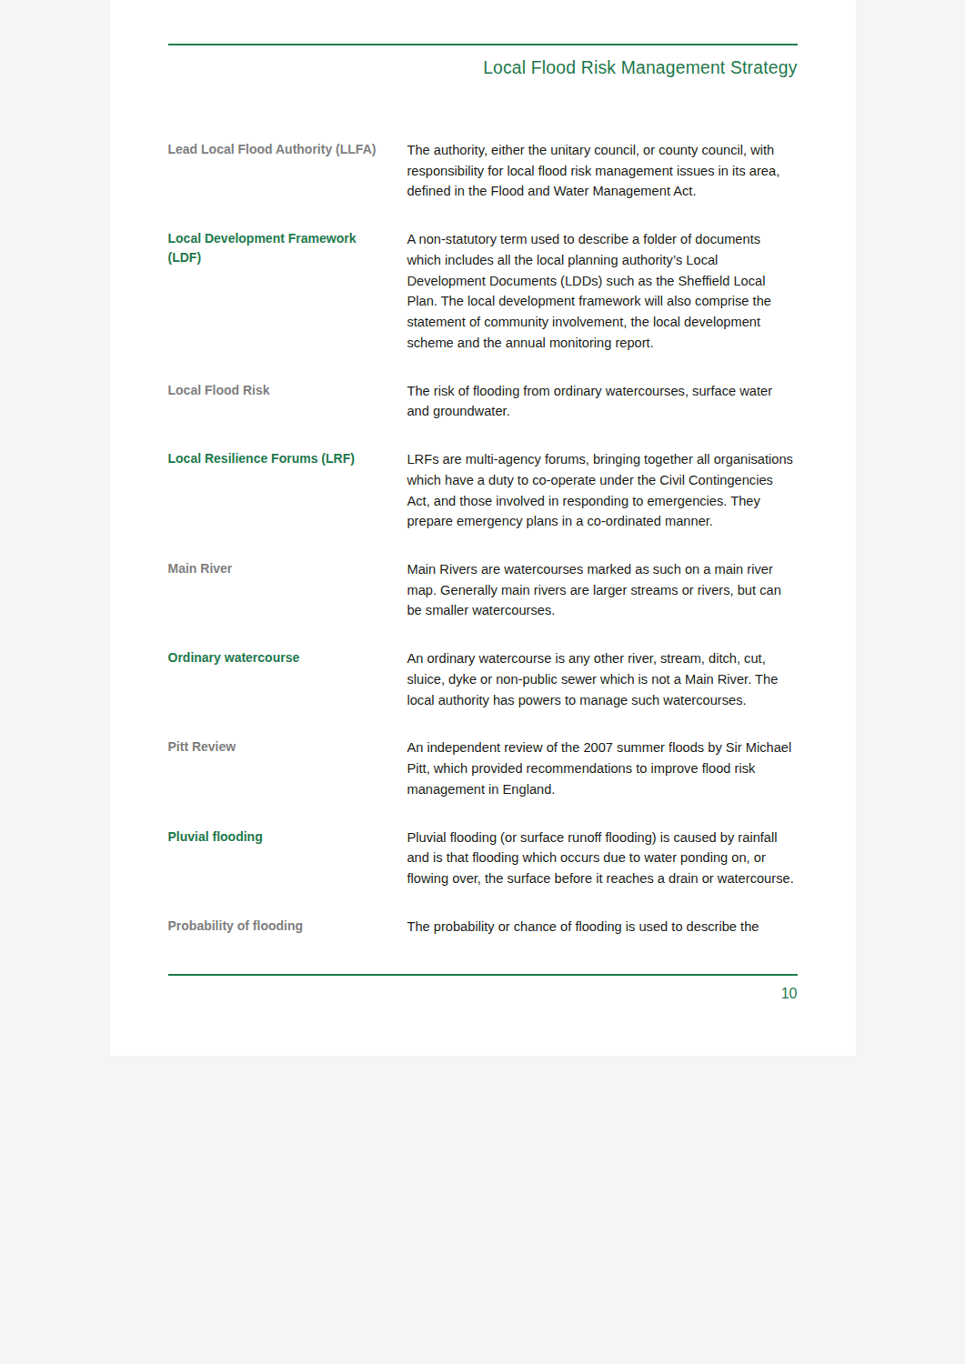Local Flood Risk Management Strategy
Lead Local Flood Authority (LLFA)
The authority, either the unitary council, or county council, with responsibility for local flood risk management issues in its area, defined in the Flood and Water Management Act.
Local Development Framework (LDF)
A non-statutory term used to describe a folder of documents which includes all the local planning authority’s Local Development Documents (LDDs) such as the Sheffield Local Plan. The local development framework will also comprise the statement of community involvement, the local development scheme and the annual monitoring report.
Local Flood Risk
The risk of flooding from ordinary watercourses, surface water and groundwater.
Local Resilience Forums (LRF)
LRFs are multi-agency forums, bringing together all organisations which have a duty to co-operate under the Civil Contingencies Act, and those involved in responding to emergencies. They prepare emergency plans in a co-ordinated manner.
Main River
Main Rivers are watercourses marked as such on a main river map. Generally main rivers are larger streams or rivers, but can be smaller watercourses.
Ordinary watercourse
An ordinary watercourse is any other river, stream, ditch, cut, sluice, dyke or non-public sewer which is not a Main River. The local authority has powers to manage such watercourses.
Pitt Review
An independent review of the 2007 summer floods by Sir Michael Pitt, which provided recommendations to improve flood risk management in England.
Pluvial flooding
Pluvial flooding (or surface runoff flooding) is caused by rainfall and is that flooding which occurs due to water ponding on, or flowing over, the surface before it reaches a drain or watercourse.
Probability of flooding
The probability or chance of flooding is used to describe the
10